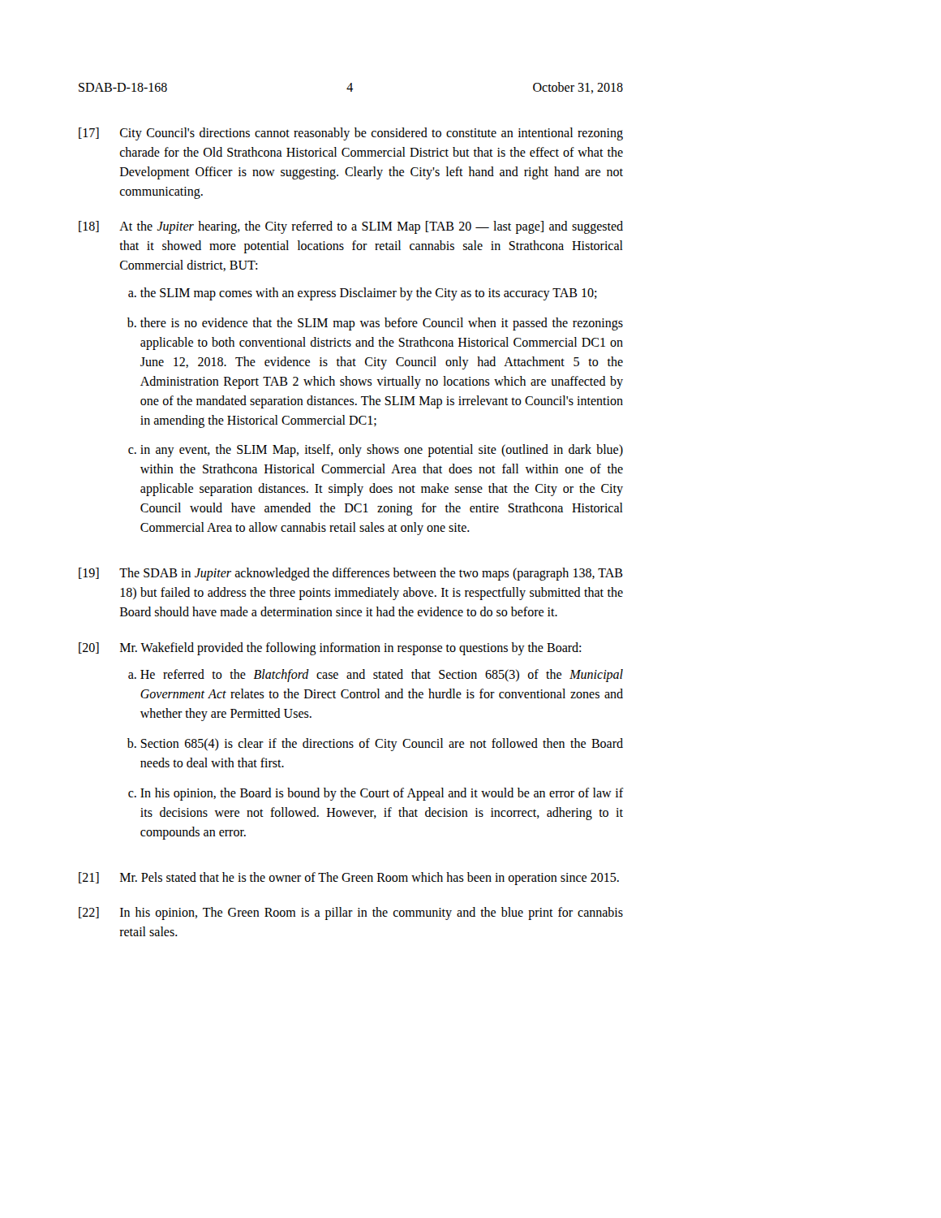SDAB-D-18-168 4 October 31, 2018
[17]
City Council's directions cannot reasonably be considered to constitute an intentional rezoning charade for the Old Strathcona Historical Commercial District but that is the effect of what the Development Officer is now suggesting. Clearly the City's left hand and right hand are not communicating.
[18]
At the Jupiter hearing, the City referred to a SLIM Map [TAB 20 — last page] and suggested that it showed more potential locations for retail cannabis sale in Strathcona Historical Commercial district, BUT:
the SLIM map comes with an express Disclaimer by the City as to its accuracy TAB 10;
there is no evidence that the SLIM map was before Council when it passed the rezonings applicable to both conventional districts and the Strathcona Historical Commercial DC1 on June 12, 2018. The evidence is that City Council only had Attachment 5 to the Administration Report TAB 2 which shows virtually no locations which are unaffected by one of the mandated separation distances. The SLIM Map is irrelevant to Council's intention in amending the Historical Commercial DC1;
in any event, the SLIM Map, itself, only shows one potential site (outlined in dark blue) within the Strathcona Historical Commercial Area that does not fall within one of the applicable separation distances. It simply does not make sense that the City or the City Council would have amended the DC1 zoning for the entire Strathcona Historical Commercial Area to allow cannabis retail sales at only one site.
[19]
The SDAB in Jupiter acknowledged the differences between the two maps (paragraph 138, TAB 18) but failed to address the three points immediately above. It is respectfully submitted that the Board should have made a determination since it had the evidence to do so before it.
[20]
Mr. Wakefield provided the following information in response to questions by the Board:
He referred to the Blatchford case and stated that Section 685(3) of the Municipal Government Act relates to the Direct Control and the hurdle is for conventional zones and whether they are Permitted Uses.
Section 685(4) is clear if the directions of City Council are not followed then the Board needs to deal with that first.
In his opinion, the Board is bound by the Court of Appeal and it would be an error of law if its decisions were not followed. However, if that decision is incorrect, adhering to it compounds an error.
[21]
Mr. Pels stated that he is the owner of The Green Room which has been in operation since 2015.
[22]
In his opinion, The Green Room is a pillar in the community and the blue print for cannabis retail sales.